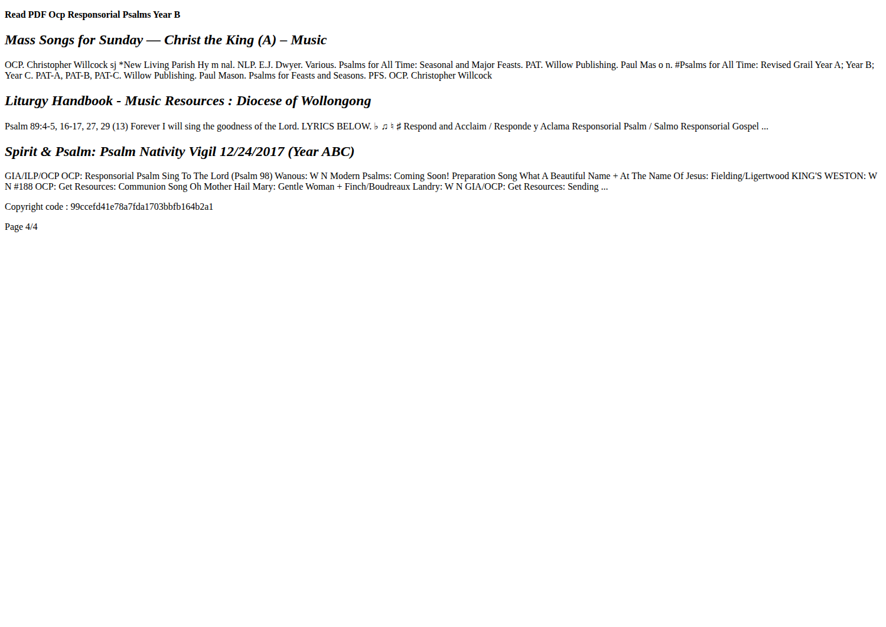Read PDF Ocp Responsorial Psalms Year B
Mass Songs for Sunday — Christ the King (A) – Music
OCP. Christopher Willcock sj *New Living Parish Hy m nal. NLP. E.J. Dwyer. Various. Psalms for All Time: Seasonal and Major Feasts. PAT. Willow Publishing. Paul Mas o n. #Psalms for All Time: Revised Grail Year A; Year B; Year C. PAT-A, PAT-B, PAT-C. Willow Publishing. Paul Mason. Psalms for Feasts and Seasons. PFS. OCP. Christopher Willcock
Liturgy Handbook - Music Resources : Diocese of Wollongong
Psalm 89:4-5, 16-17, 27, 29 (13) Forever I will sing the goodness of the Lord. LYRICS BELOW. ♭ ♫ ♮ ♯ Respond and Acclaim / Responde y Aclama Responsorial Psalm / Salmo Responsorial Gospel ...
Spirit & Psalm: Psalm Nativity Vigil 12/24/2017 (Year ABC)
GIA/ILP/OCP OCP: Responsorial Psalm Sing To The Lord (Psalm 98) Wanous: W N Modern Psalms: Coming Soon! Preparation Song What A Beautiful Name + At The Name Of Jesus: Fielding/Ligertwood KING'S WESTON: W N #188 OCP: Get Resources: Communion Song Oh Mother Hail Mary: Gentle Woman + Finch/Boudreaux Landry: W N GIA/OCP: Get Resources: Sending ...
Copyright code : 99ccefd41e78a7fda1703bbfb164b2a1
Page 4/4